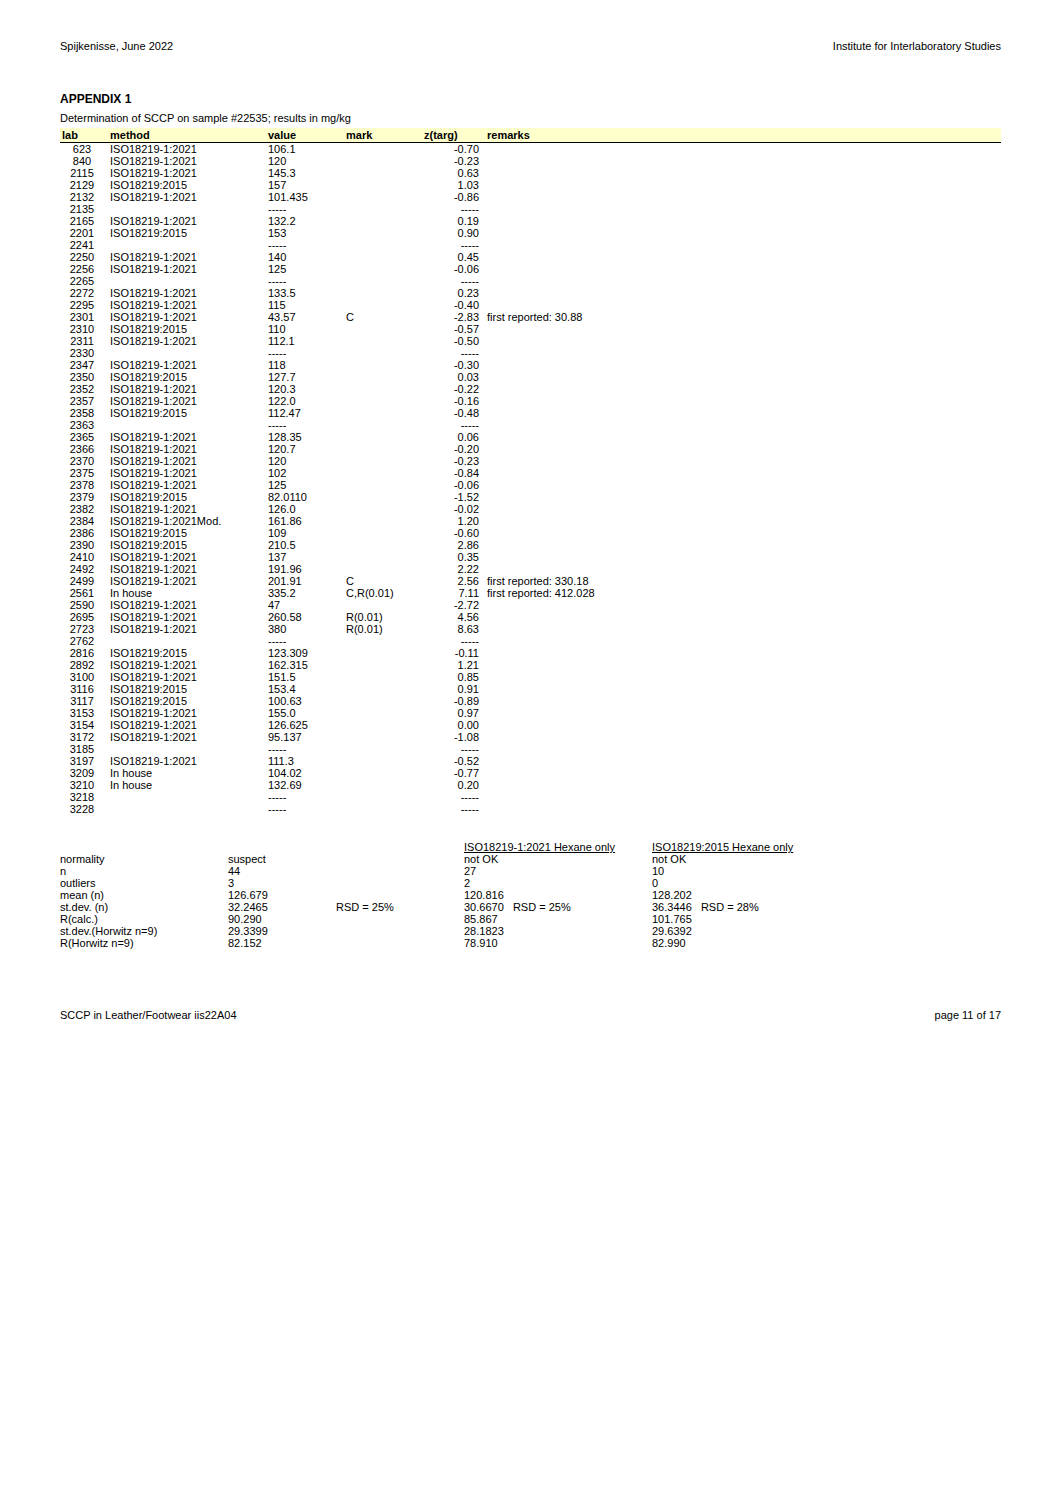Spijkenisse, June 2022
Institute for Interlaboratory Studies
APPENDIX 1
Determination of SCCP on sample #22535; results in mg/kg
| lab | method | value | mark | z(targ) | remarks |
| --- | --- | --- | --- | --- | --- |
| 623 | ISO18219-1:2021 | 106.1 | | -0.70 | |
| 840 | ISO18219-1:2021 | 120 | | -0.23 | |
| 2115 | ISO18219-1:2021 | 145.3 | | 0.63 | |
| 2129 | ISO18219:2015 | 157 | | 1.03 | |
| 2132 | ISO18219-1:2021 | 101.435 | | -0.86 | |
| 2135 | | ----- | | ----- | |
| 2165 | ISO18219-1:2021 | 132.2 | | 0.19 | |
| 2201 | ISO18219:2015 | 153 | | 0.90 | |
| 2241 | | ----- | | ----- | |
| 2250 | ISO18219-1:2021 | 140 | | 0.45 | |
| 2256 | ISO18219-1:2021 | 125 | | -0.06 | |
| 2265 | | ----- | | ----- | |
| 2272 | ISO18219-1:2021 | 133.5 | | 0.23 | |
| 2295 | ISO18219-1:2021 | 115 | | -0.40 | |
| 2301 | ISO18219-1:2021 | 43.57 | C | -2.83 | first reported: 30.88 |
| 2310 | ISO18219:2015 | 110 | | -0.57 | |
| 2311 | ISO18219-1:2021 | 112.1 | | -0.50 | |
| 2330 | | ----- | | ----- | |
| 2347 | ISO18219-1:2021 | 118 | | -0.30 | |
| 2350 | ISO18219:2015 | 127.7 | | 0.03 | |
| 2352 | ISO18219-1:2021 | 120.3 | | -0.22 | |
| 2357 | ISO18219-1:2021 | 122.0 | | -0.16 | |
| 2358 | ISO18219:2015 | 112.47 | | -0.48 | |
| 2363 | | ----- | | ----- | |
| 2365 | ISO18219-1:2021 | 128.35 | | 0.06 | |
| 2366 | ISO18219-1:2021 | 120.7 | | -0.20 | |
| 2370 | ISO18219-1:2021 | 120 | | -0.23 | |
| 2375 | ISO18219-1:2021 | 102 | | -0.84 | |
| 2378 | ISO18219-1:2021 | 125 | | -0.06 | |
| 2379 | ISO18219:2015 | 82.0110 | | -1.52 | |
| 2382 | ISO18219-1:2021 | 126.0 | | -0.02 | |
| 2384 | ISO18219-1:2021Mod. | 161.86 | | 1.20 | |
| 2386 | ISO18219:2015 | 109 | | -0.60 | |
| 2390 | ISO18219:2015 | 210.5 | | 2.86 | |
| 2410 | ISO18219-1:2021 | 137 | | 0.35 | |
| 2492 | ISO18219-1:2021 | 191.96 | | 2.22 | |
| 2499 | ISO18219-1:2021 | 201.91 | C | 2.56 | first reported: 330.18 |
| 2561 | In house | 335.2 | C,R(0.01) | 7.11 | first reported: 412.028 |
| 2590 | ISO18219-1:2021 | 47 | | -2.72 | |
| 2695 | ISO18219-1:2021 | 260.58 | R(0.01) | 4.56 | |
| 2723 | ISO18219-1:2021 | 380 | R(0.01) | 8.63 | |
| 2762 | | ----- | | ----- | |
| 2816 | ISO18219:2015 | 123.309 | | -0.11 | |
| 2892 | ISO18219-1:2021 | 162.315 | | 1.21 | |
| 3100 | ISO18219-1:2021 | 151.5 | | 0.85 | |
| 3116 | ISO18219:2015 | 153.4 | | 0.91 | |
| 3117 | ISO18219:2015 | 100.63 | | -0.89 | |
| 3153 | ISO18219-1:2021 | 155.0 | | 0.97 | |
| 3154 | ISO18219-1:2021 | 126.625 | | 0.00 | |
| 3172 | ISO18219-1:2021 | 95.137 | | -1.08 | |
| 3185 | | ----- | | ----- | |
| 3197 | ISO18219-1:2021 | 111.3 | | -0.52 | |
| 3209 | In house | 104.02 | | -0.77 | |
| 3210 | In house | 132.69 | | 0.20 | |
| 3218 | | ----- | | ----- | |
| 3228 | | ----- | | ----- | |
| | | | ISO18219-1:2021 Hexane only | ISO18219:2015 Hexane only |
| normality | suspect | | not OK | not OK |
| n | 44 | | 27 | 10 |
| outliers | 3 | | 2 | 0 |
| mean (n) | 126.679 | | 120.816 | 128.202 |
| st.dev. (n) | 32.2465 | RSD = 25% | 30.6670 RSD = 25% | 36.3446 RSD = 28% |
| R(calc.) | 90.290 | | 85.867 | 101.765 |
| st.dev.(Horwitz n=9) | 29.3399 | | 28.1823 | 29.6392 |
| R(Horwitz n=9) | 82.152 | | 78.910 | 82.990 |
SCCP in Leather/Footwear iis22A04
page 11 of 17